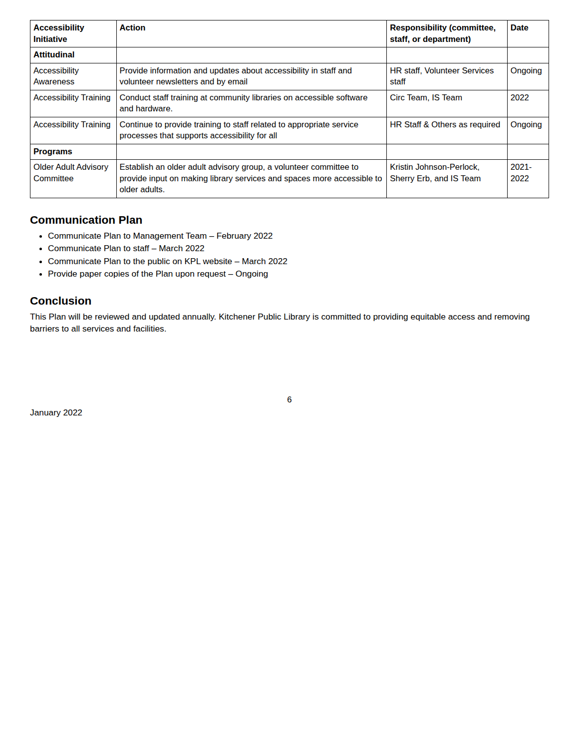| Accessibility Initiative | Action | Responsibility (committee, staff, or department) | Date |
| --- | --- | --- | --- |
| Attitudinal | | | |
| Accessibility Awareness | Provide information and updates about accessibility in staff and volunteer newsletters and by email | HR staff, Volunteer Services staff | Ongoing |
| Accessibility Training | Conduct staff training at community libraries on accessible software and hardware. | Circ Team, IS Team | 2022 |
| Accessibility Training | Continue to provide training to staff related to appropriate service processes that supports accessibility for all | HR Staff & Others as required | Ongoing |
| Programs | | | |
| Older Adult Advisory Committee | Establish an older adult advisory group, a volunteer committee to provide input on making library services and spaces more accessible to older adults. | Kristin Johnson-Perlock, Sherry Erb, and IS Team | 2021-2022 |
Communication Plan
Communicate Plan to Management Team – February 2022
Communicate Plan to staff – March 2022
Communicate Plan to the public on KPL website – March 2022
Provide paper copies of the Plan upon request – Ongoing
Conclusion
This Plan will be reviewed and updated annually. Kitchener Public Library is committed to providing equitable access and removing barriers to all services and facilities.
6
January 2022